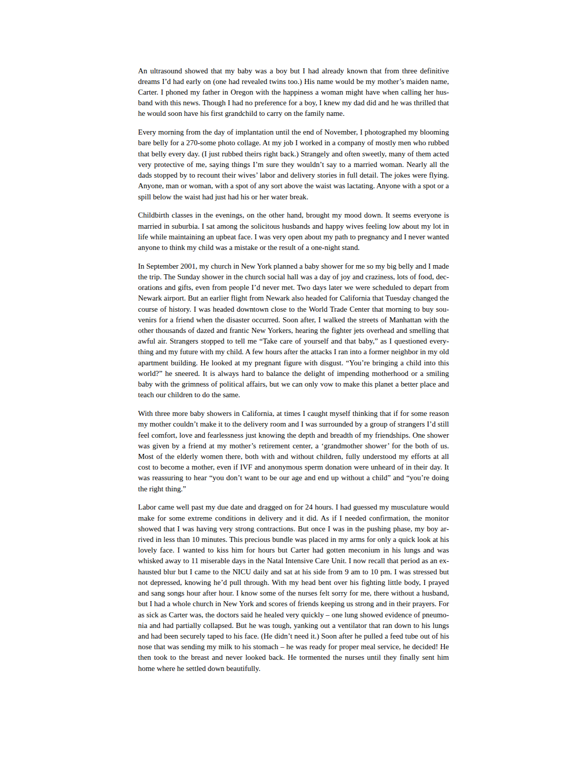An ultrasound showed that my baby was a boy but I had already known that from three definitive dreams I’d had early on (one had revealed twins too.) His name would be my mother’s maiden name, Carter. I phoned my father in Oregon with the happiness a woman might have when calling her husband with this news. Though I had no preference for a boy, I knew my dad did and he was thrilled that he would soon have his first grandchild to carry on the family name.
Every morning from the day of implantation until the end of November, I photographed my blooming bare belly for a 270-some photo collage. At my job I worked in a company of mostly men who rubbed that belly every day. (I just rubbed theirs right back.) Strangely and often sweetly, many of them acted very protective of me, saying things I’m sure they wouldn’t say to a married woman. Nearly all the dads stopped by to recount their wives’ labor and delivery stories in full detail. The jokes were flying. Anyone, man or woman, with a spot of any sort above the waist was lactating. Anyone with a spot or a spill below the waist had just had his or her water break.
Childbirth classes in the evenings, on the other hand, brought my mood down. It seems everyone is married in suburbia. I sat among the solicitous husbands and happy wives feeling low about my lot in life while maintaining an upbeat face. I was very open about my path to pregnancy and I never wanted anyone to think my child was a mistake or the result of a one-night stand.
In September 2001, my church in New York planned a baby shower for me so my big belly and I made the trip. The Sunday shower in the church social hall was a day of joy and craziness, lots of food, decorations and gifts, even from people I’d never met. Two days later we were scheduled to depart from Newark airport. But an earlier flight from Newark also headed for California that Tuesday changed the course of history. I was headed downtown close to the World Trade Center that morning to buy souvenirs for a friend when the disaster occurred. Soon after, I walked the streets of Manhattan with the other thousands of dazed and frantic New Yorkers, hearing the fighter jets overhead and smelling that awful air. Strangers stopped to tell me “Take care of yourself and that baby,” as I questioned everything and my future with my child. A few hours after the attacks I ran into a former neighbor in my old apartment building. He looked at my pregnant figure with disgust. “You’re bringing a child into this world?” he sneered. It is always hard to balance the delight of impending motherhood or a smiling baby with the grimness of political affairs, but we can only vow to make this planet a better place and teach our children to do the same.
With three more baby showers in California, at times I caught myself thinking that if for some reason my mother couldn’t make it to the delivery room and I was surrounded by a group of strangers I’d still feel comfort, love and fearlessness just knowing the depth and breadth of my friendships. One shower was given by a friend at my mother’s retirement center, a ‘grandmother shower’ for the both of us. Most of the elderly women there, both with and without children, fully understood my efforts at all cost to become a mother, even if IVF and anonymous sperm donation were unheard of in their day. It was reassuring to hear “you don’t want to be our age and end up without a child” and “you’re doing the right thing.”
Labor came well past my due date and dragged on for 24 hours. I had guessed my musculature would make for some extreme conditions in delivery and it did. As if I needed confirmation, the monitor showed that I was having very strong contractions. But once I was in the pushing phase, my boy arrived in less than 10 minutes. This precious bundle was placed in my arms for only a quick look at his lovely face. I wanted to kiss him for hours but Carter had gotten meconium in his lungs and was whisked away to 11 miserable days in the Natal Intensive Care Unit. I now recall that period as an exhausted blur but I came to the NICU daily and sat at his side from 9 am to 10 pm. I was stressed but not depressed, knowing he’d pull through. With my head bent over his fighting little body, I prayed and sang songs hour after hour. I know some of the nurses felt sorry for me, there without a husband, but I had a whole church in New York and scores of friends keeping us strong and in their prayers. For as sick as Carter was, the doctors said he healed very quickly – one lung showed evidence of pneumonia and had partially collapsed. But he was tough, yanking out a ventilator that ran down to his lungs and had been securely taped to his face. (He didn’t need it.) Soon after he pulled a feed tube out of his nose that was sending my milk to his stomach – he was ready for proper meal service, he decided! He then took to the breast and never looked back. He tormented the nurses until they finally sent him home where he settled down beautifully.